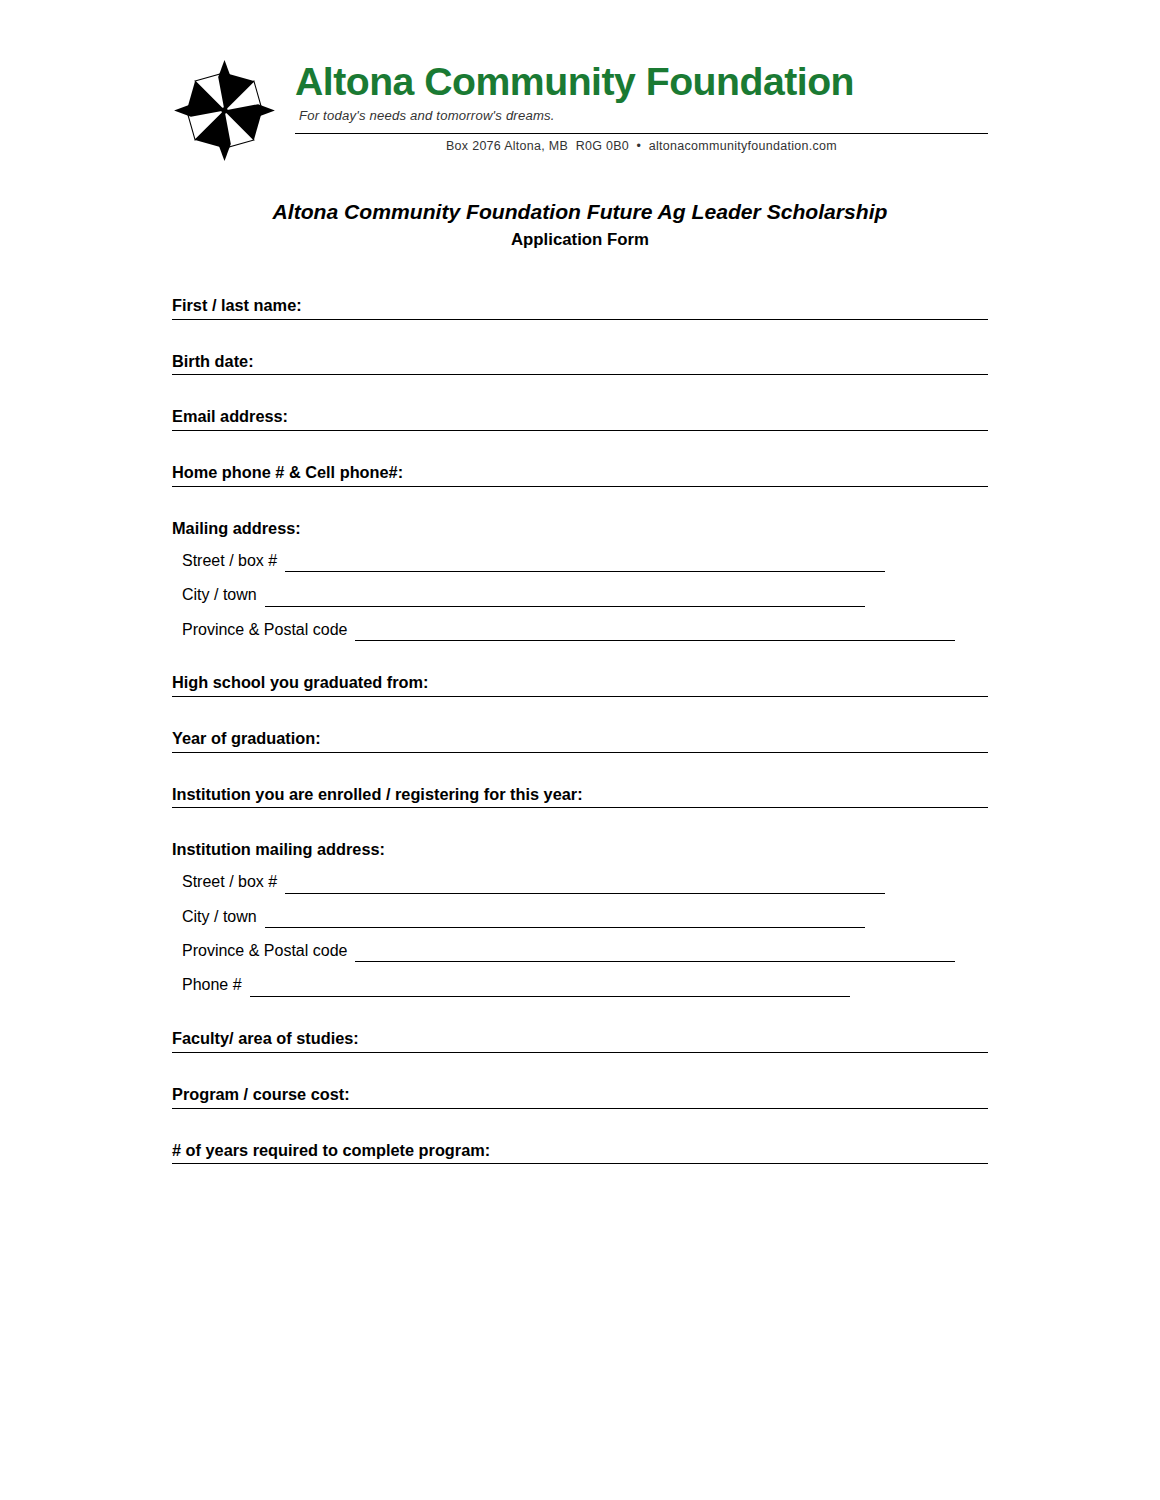Altona Community Foundation
For today's needs and tomorrow's dreams.
Box 2076 Altona, MB R0G 0B0 • altonacommunityfoundation.com
Altona Community Foundation Future Ag Leader Scholarship
Application Form
First / last name:
Birth date:
Email address:
Home phone # & Cell phone#:
Mailing address:
Street / box #
City / town
Province & Postal code
High school you graduated from:
Year of graduation:
Institution you are enrolled / registering for this year:
Institution mailing address:
Street / box #
City / town
Province & Postal code
Phone #
Faculty/ area of studies:
Program / course cost:
# of years required to complete program: